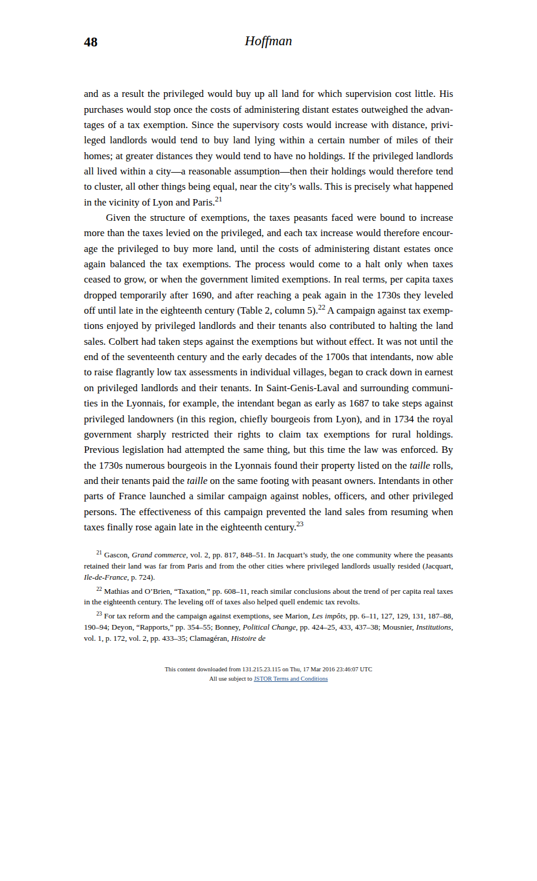48
Hoffman
and as a result the privileged would buy up all land for which supervision cost little. His purchases would stop once the costs of administering distant estates outweighed the advantages of a tax exemption. Since the supervisory costs would increase with distance, privileged landlords would tend to buy land lying within a certain number of miles of their homes; at greater distances they would tend to have no holdings. If the privileged landlords all lived within a city—a reasonable assumption—then their holdings would therefore tend to cluster, all other things being equal, near the city’s walls. This is precisely what happened in the vicinity of Lyon and Paris.21
Given the structure of exemptions, the taxes peasants faced were bound to increase more than the taxes levied on the privileged, and each tax increase would therefore encourage the privileged to buy more land, until the costs of administering distant estates once again balanced the tax exemptions. The process would come to a halt only when taxes ceased to grow, or when the government limited exemptions. In real terms, per capita taxes dropped temporarily after 1690, and after reaching a peak again in the 1730s they leveled off until late in the eighteenth century (Table 2, column 5).22 A campaign against tax exemptions enjoyed by privileged landlords and their tenants also contributed to halting the land sales. Colbert had taken steps against the exemptions but without effect. It was not until the end of the seventeenth century and the early decades of the 1700s that intendants, now able to raise flagrantly low tax assessments in individual villages, began to crack down in earnest on privileged landlords and their tenants. In Saint-Genis-Laval and surrounding communities in the Lyonnais, for example, the intendant began as early as 1687 to take steps against privileged landowners (in this region, chiefly bourgeois from Lyon), and in 1734 the royal government sharply restricted their rights to claim tax exemptions for rural holdings. Previous legislation had attempted the same thing, but this time the law was enforced. By the 1730s numerous bourgeois in the Lyonnais found their property listed on the taille rolls, and their tenants paid the taille on the same footing with peasant owners. Intendants in other parts of France launched a similar campaign against nobles, officers, and other privileged persons. The effectiveness of this campaign prevented the land sales from resuming when taxes finally rose again late in the eighteenth century.23
21 Gascon, Grand commerce, vol. 2, pp. 817, 848–51. In Jacquart’s study, the one community where the peasants retained their land was far from Paris and from the other cities where privileged landlords usually resided (Jacquart, Ile-de-France, p. 724).
22 Mathias and O’Brien, “Taxation,” pp. 608–11, reach similar conclusions about the trend of per capita real taxes in the eighteenth century. The leveling off of taxes also helped quell endemic tax revolts.
23 For tax reform and the campaign against exemptions, see Marion, Les impôts, pp. 6–11, 127, 129, 131, 187–88, 190–94; Deyon, “Rapports,” pp. 354–55; Bonney, Political Change, pp. 424–25, 433, 437–38; Mousnier, Institutions, vol. 1, p. 172, vol. 2, pp. 433–35; Clamagéran, Histoire de
This content downloaded from 131.215.23.115 on Thu, 17 Mar 2016 23:46:07 UTC
All use subject to JSTOR Terms and Conditions